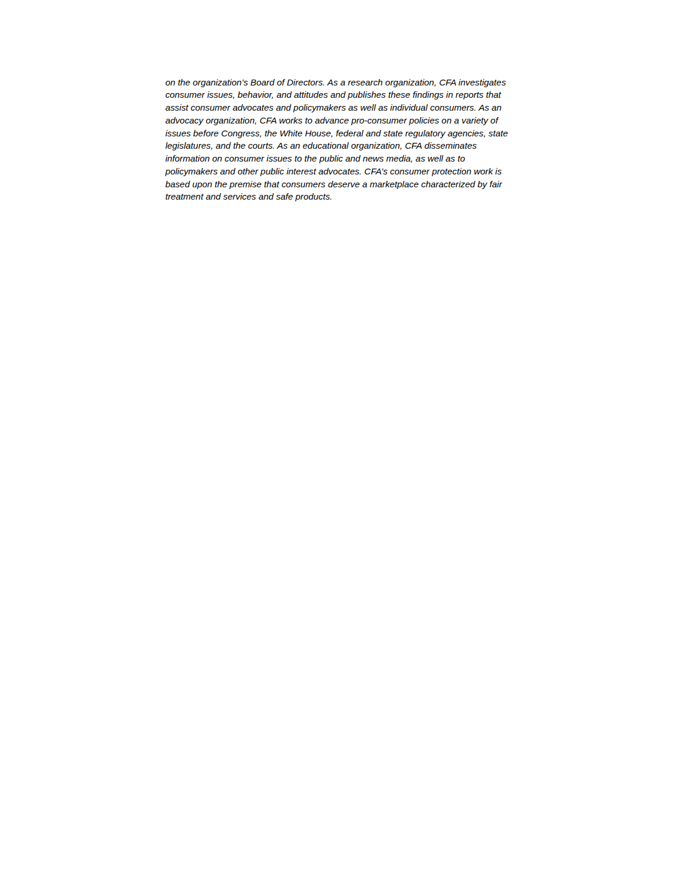on the organization’s Board of Directors. As a research organization, CFA investigates consumer issues, behavior, and attitudes and publishes these findings in reports that assist consumer advocates and policymakers as well as individual consumers. As an advocacy organization, CFA works to advance pro-consumer policies on a variety of issues before Congress, the White House, federal and state regulatory agencies, state legislatures, and the courts. As an educational organization, CFA disseminates information on consumer issues to the public and news media, as well as to policymakers and other public interest advocates. CFA’s consumer protection work is based upon the premise that consumers deserve a marketplace characterized by fair treatment and services and safe products.